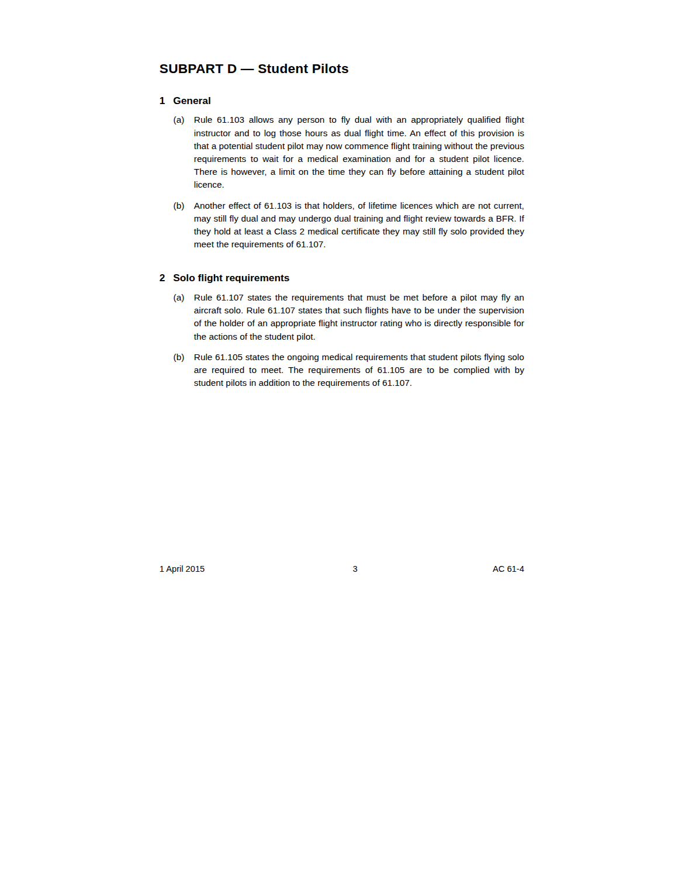SUBPART D — Student Pilots
1 General
(a)
Rule 61.103 allows any person to fly dual with an appropriately qualified flight instructor and to log those hours as dual flight time. An effect of this provision is that a potential student pilot may now commence flight training without the previous requirements to wait for a medical examination and for a student pilot licence. There is however, a limit on the time they can fly before attaining a student pilot licence.
(b)
Another effect of 61.103 is that holders, of lifetime licences which are not current, may still fly dual and may undergo dual training and flight review towards a BFR. If they hold at least a Class 2 medical certificate they may still fly solo provided they meet the requirements of 61.107.
2 Solo flight requirements
(a)
Rule 61.107 states the requirements that must be met before a pilot may fly an aircraft solo. Rule 61.107 states that such flights have to be under the supervision of the holder of an appropriate flight instructor rating who is directly responsible for the actions of the student pilot.
(b)
Rule 61.105 states the ongoing medical requirements that student pilots flying solo are required to meet. The requirements of 61.105 are to be complied with by student pilots in addition to the requirements of 61.107.
1 April 2015
3
AC 61-4